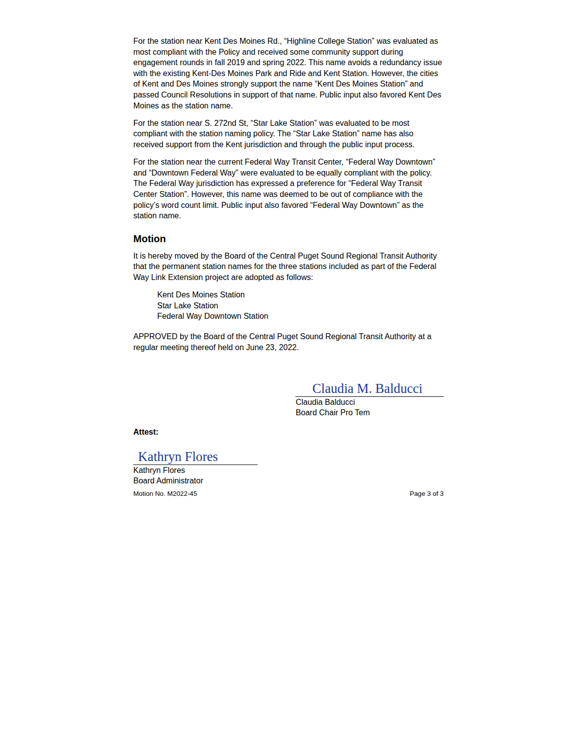For the station near Kent Des Moines Rd., “Highline College Station” was evaluated as most compliant with the Policy and received some community support during engagement rounds in fall 2019 and spring 2022. This name avoids a redundancy issue with the existing Kent-Des Moines Park and Ride and Kent Station. However, the cities of Kent and Des Moines strongly support the name “Kent Des Moines Station” and passed Council Resolutions in support of that name. Public input also favored Kent Des Moines as the station name.
For the station near S. 272nd St, “Star Lake Station” was evaluated to be most compliant with the station naming policy. The “Star Lake Station” name has also received support from the Kent jurisdiction and through the public input process.
For the station near the current Federal Way Transit Center, “Federal Way Downtown” and “Downtown Federal Way” were evaluated to be equally compliant with the policy. The Federal Way jurisdiction has expressed a preference for “Federal Way Transit Center Station”. However, this name was deemed to be out of compliance with the policy’s word count limit. Public input also favored “Federal Way Downtown” as the station name.
Motion
It is hereby moved by the Board of the Central Puget Sound Regional Transit Authority that the permanent station names for the three stations included as part of the Federal Way Link Extension project are adopted as follows:
Kent Des Moines Station
Star Lake Station
Federal Way Downtown Station
APPROVED by the Board of the Central Puget Sound Regional Transit Authority at a regular meeting thereof held on June 23, 2022.
Claudia M. Balducci
Claudia Balducci
Board Chair Pro Tem
Attest:
Kathryn Flores
Kathryn Flores
Board Administrator
Motion No. M2022-45 Page 3 of 3